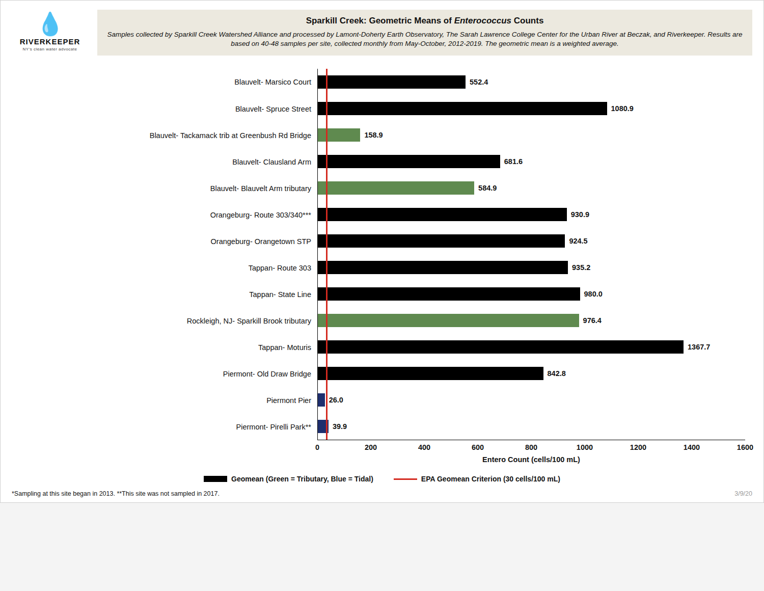💧
RIVERKEEPER
NY's clean water advocate
Sparkill Creek: Geometric Means of Enterococcus Counts
Samples collected by Sparkill Creek Watershed Alliance and processed by Lamont-Doherty Earth Observatory, The Sarah Lawrence College Center for the Urban River at Beczak, and Riverkeeper. Results are based on 40-48 samples per site, collected monthly from May-October, 2012-2019. The geometric mean is a weighted average.
Blauvelt- Marsico Court
Blauvelt- Spruce Street
Blauvelt- Tackamack trib at Greenbush Rd Bridge
Blauvelt- Clausland Arm
Blauvelt- Blauvelt Arm tributary
Orangeburg- Route 303/340***
Orangeburg- Orangetown STP
Tappan- Route 303
Tappan- State Line
Rockleigh, NJ- Sparkill Brook tributary
Tappan- Moturis
Piermont- Old Draw Bridge
Piermont Pier
Piermont- Pirelli Park**
552.4
1080.9
158.9
681.6
584.9
930.9
924.5
935.2
980.0
976.4
1367.7
842.8
26.0
39.9
0 200 400 600 800 1000 1200 1400 1600
Entero Count (cells/100 mL)
Geomean (Green = Tributary, Blue = Tidal)
EPA Geomean Criterion (30 cells/100 mL)
*Sampling at this site began in 2013. **This site was not sampled in 2017.
3/9/20